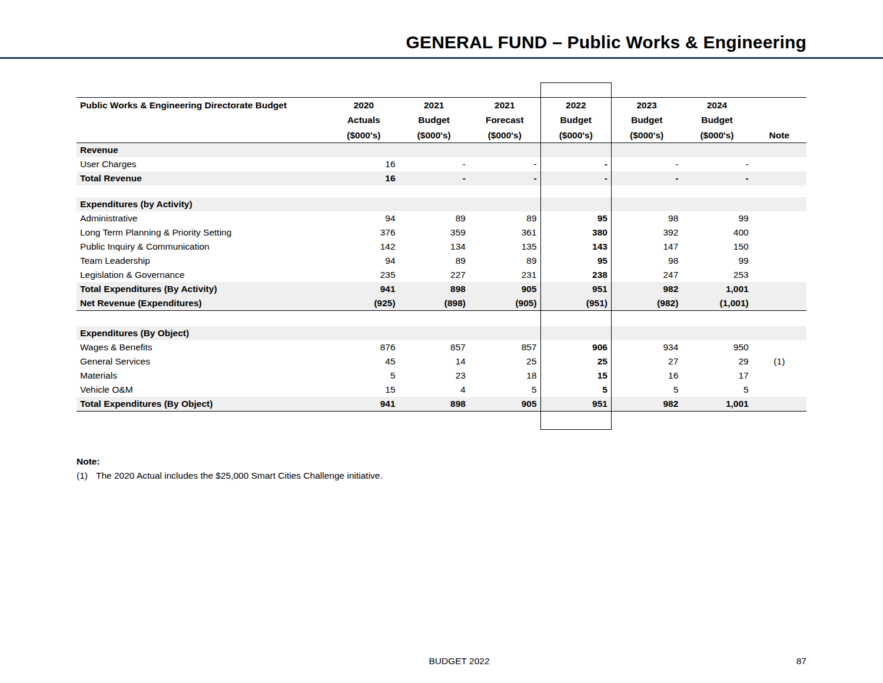GENERAL FUND – Public Works & Engineering
| Public Works & Engineering Directorate Budget | 2020 | 2021 | 2021 | 2022 | 2023 | 2024 | |
| | Actuals | Budget | Forecast | Budget | Budget | Budget | |
| | ($000's) | ($000's) | ($000's) | ($000's) | ($000's) | ($000's) | Note |
| Revenue | | | | | | | |
| User Charges | 16 | - | - | - | - | - | |
| Total Revenue | 16 | - | - | - | - | - | |
| Expenditures (by Activity) | | | | | | | |
| Administrative | 94 | 89 | 89 | 95 | 98 | 99 | |
| Long Term Planning & Priority Setting | 376 | 359 | 361 | 380 | 392 | 400 | |
| Public Inquiry & Communication | 142 | 134 | 135 | 143 | 147 | 150 | |
| Team Leadership | 94 | 89 | 89 | 95 | 98 | 99 | |
| Legislation & Governance | 235 | 227 | 231 | 238 | 247 | 253 | |
| Total Expenditures (By Activity) | 941 | 898 | 905 | 951 | 982 | 1,001 | |
| Net Revenue (Expenditures) | (925) | (898) | (905) | (951) | (982) | (1,001) | |
| Expenditures (By Object) | | | | | | | |
| Wages & Benefits | 876 | 857 | 857 | 906 | 934 | 950 | |
| General Services | 45 | 14 | 25 | 25 | 27 | 29 | (1) |
| Materials | 5 | 23 | 18 | 15 | 16 | 17 | |
| Vehicle O&M | 15 | 4 | 5 | 5 | 5 | 5 | |
| Total Expenditures (By Object) | 941 | 898 | 905 | 951 | 982 | 1,001 | |
Note:
(1) The 2020 Actual includes the $25,000 Smart Cities Challenge initiative.
BUDGET 2022
87